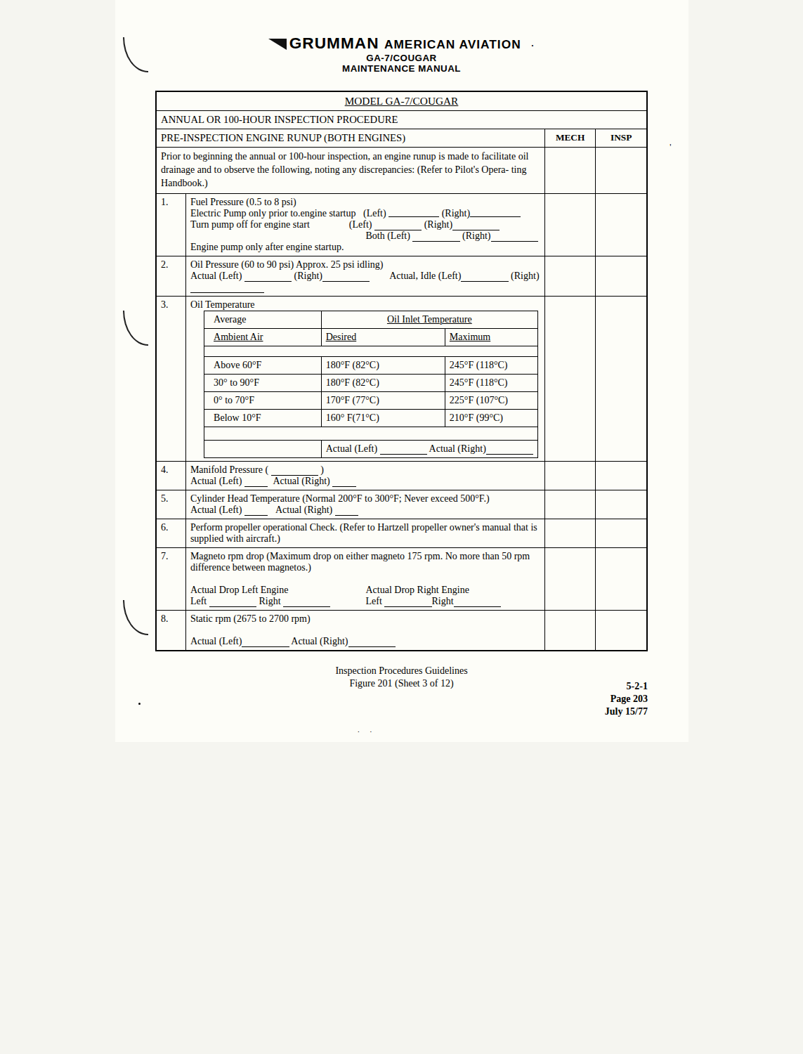'
GRUMMAN AMERICAN AVIATION ·
GA-7/COUGAR
MAINTENANCE MANUAL
| MODEL GA-7/COUGAR |
| ANNUAL OR 100-HOUR INSPECTION PROCEDURE |
| PRE-INSPECTION ENGINE RUNUP (BOTH ENGINES) | MECH | INSP |
| Prior to beginning the annual or 100-hour inspection, an engine runup is made to facilitate oil drainage and to observe the following, noting any discrepancies: (Refer to Pilot's Opera- ting Handbook.) | | |
| 1. | Fuel Pressure (0.5 to 8 psi) Electric Pump only prior to.engine startup (Left) (Right) Turn pump off for engine start (Left) (Right) Both (Left) (Right) Engine pump only after engine startup. | | |
| 2. | Oil Pressure (60 to 90 psi) Approx. 25 psi idling) Actual (Left) (Right) Actual, Idle (Left) (Right) | | |
| 3. | Oil Temperature / Average / Oil Inlet Temperature / / Ambient Air / Desired / Maximum / / Above 60°F / 180°F (82°C) / 245°F (118°C) / / 30° to 90°F / 180°F (82°C) / 245°F (118°C) / / 0° to 70°F / 170°F (77°C) / 225°F (107°C) / / Below 10°F / 160° F(71°C) / 210°F (99°C) / / / Actual (Left) Actual (Right) / | | |
| 4. | Manifold Pressure ( ) Actual (Left) Actual (Right) | | |
| 5. | Cylinder Head Temperature (Normal 200°F to 300°F; Never exceed 500°F.) Actual (Left) Actual (Right) | | |
| 6. | Perform propeller operational Check. (Refer to Hartzell propeller owner's manual that is supplied with aircraft.) | | |
| 7. | Magneto rpm drop (Maximum drop on either magneto 175 rpm. No more than 50 rpm difference between magnetos.) Actual Drop Left Engine Actual Drop Right Engine Left Right Left Right | | |
| 8. | Static rpm (2675 to 2700 rpm) Actual (Left) Actual (Right) | | |
Inspection Procedures Guidelines
Figure 201 (Sheet 3 of 12)
5-2-1
Page 203
July 15/77
. .